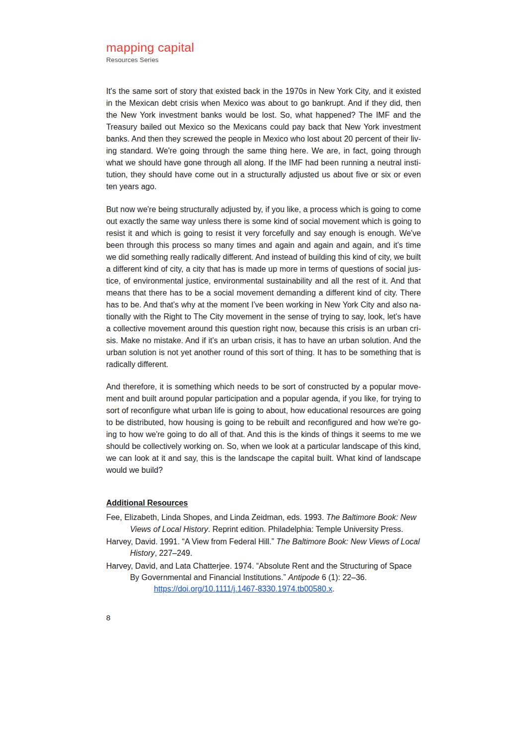mapping capital
Resources Series
It's the same sort of story that existed back in the 1970s in New York City, and it existed in the Mexican debt crisis when Mexico was about to go bankrupt. And if they did, then the New York investment banks would be lost. So, what happened? The IMF and the Treasury bailed out Mexico so the Mexicans could pay back that New York investment banks. And then they screwed the people in Mexico who lost about 20 percent of their living standard. We're going through the same thing here. We are, in fact, going through what we should have gone through all along. If the IMF had been running a neutral institution, they should have come out in a structurally adjusted us about five or six or even ten years ago.
But now we're being structurally adjusted by, if you like, a process which is going to come out exactly the same way unless there is some kind of social movement which is going to resist it and which is going to resist it very forcefully and say enough is enough. We've been through this process so many times and again and again and again, and it's time we did something really radically different. And instead of building this kind of city, we built a different kind of city, a city that has is made up more in terms of questions of social justice, of environmental justice, environmental sustainability and all the rest of it. And that means that there has to be a social movement demanding a different kind of city. There has to be. And that's why at the moment I've been working in New York City and also nationally with the Right to The City movement in the sense of trying to say, look, let's have a collective movement around this question right now, because this crisis is an urban crisis. Make no mistake. And if it's an urban crisis, it has to have an urban solution. And the urban solution is not yet another round of this sort of thing. It has to be something that is radically different.
And therefore, it is something which needs to be sort of constructed by a popular movement and built around popular participation and a popular agenda, if you like, for trying to sort of reconfigure what urban life is going to about, how educational resources are going to be distributed, how housing is going to be rebuilt and reconfigured and how we're going to how we're going to do all of that. And this is the kinds of things it seems to me we should be collectively working on. So, when we look at a particular landscape of this kind, we can look at it and say, this is the landscape the capital built. What kind of landscape would we build?
Additional Resources
Fee, Elizabeth, Linda Shopes, and Linda Zeidman, eds. 1993. The Baltimore Book: New Views of Local History. Reprint edition. Philadelphia: Temple University Press.
Harvey, David. 1991. “A View from Federal Hill.” The Baltimore Book: New Views of Local History, 227–249.
Harvey, David, and Lata Chatterjee. 1974. “Absolute Rent and the Structuring of Space By Governmental and Financial Institutions.” Antipode 6 (1): 22–36. https://doi.org/10.1111/j.1467-8330.1974.tb00580.x.
8